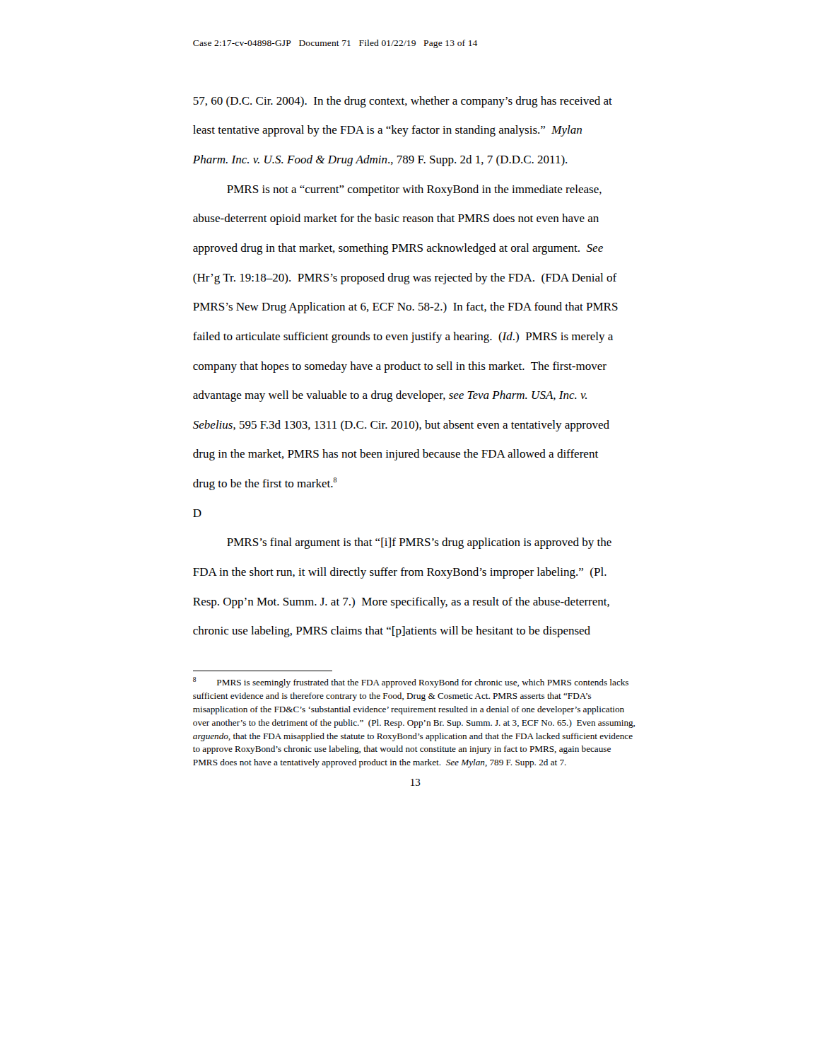Case 2:17-cv-04898-GJP Document 71 Filed 01/22/19 Page 13 of 14
57, 60 (D.C. Cir. 2004). In the drug context, whether a company’s drug has received at
least tentative approval by the FDA is a “key factor in standing analysis.” Mylan
Pharm. Inc. v. U.S. Food & Drug Admin., 789 F. Supp. 2d 1, 7 (D.D.C. 2011).
PMRS is not a “current” competitor with RoxyBond in the immediate release,
abuse-deterrent opioid market for the basic reason that PMRS does not even have an
approved drug in that market, something PMRS acknowledged at oral argument. See
(Hr’g Tr. 19:18–20). PMRS’s proposed drug was rejected by the FDA. (FDA Denial of
PMRS’s New Drug Application at 6, ECF No. 58-2.) In fact, the FDA found that PMRS
failed to articulate sufficient grounds to even justify a hearing. (Id.) PMRS is merely a
company that hopes to someday have a product to sell in this market. The first-mover
advantage may well be valuable to a drug developer, see Teva Pharm. USA, Inc. v.
Sebelius, 595 F.3d 1303, 1311 (D.C. Cir. 2010), but absent even a tentatively approved
drug in the market, PMRS has not been injured because the FDA allowed a different
drug to be the first to market.8
D
PMRS’s final argument is that “[i]f PMRS’s drug application is approved by the
FDA in the short run, it will directly suffer from RoxyBond’s improper labeling.” (Pl.
Resp. Opp’n Mot. Summ. J. at 7.) More specifically, as a result of the abuse-deterrent,
chronic use labeling, PMRS claims that “[p]atients will be hesitant to be dispensed
8 PMRS is seemingly frustrated that the FDA approved RoxyBond for chronic use, which PMRS contends lacks sufficient evidence and is therefore contrary to the Food, Drug & Cosmetic Act. PMRS asserts that “FDA’s misapplication of the FD&C’s ‘substantial evidence’ requirement resulted in a denial of one developer’s application over another’s to the detriment of the public.” (Pl. Resp. Opp’n Br. Sup. Summ. J. at 3, ECF No. 65.) Even assuming, arguendo, that the FDA misapplied the statute to RoxyBond’s application and that the FDA lacked sufficient evidence to approve RoxyBond’s chronic use labeling, that would not constitute an injury in fact to PMRS, again because PMRS does not have a tentatively approved product in the market. See Mylan, 789 F. Supp. 2d at 7.
13